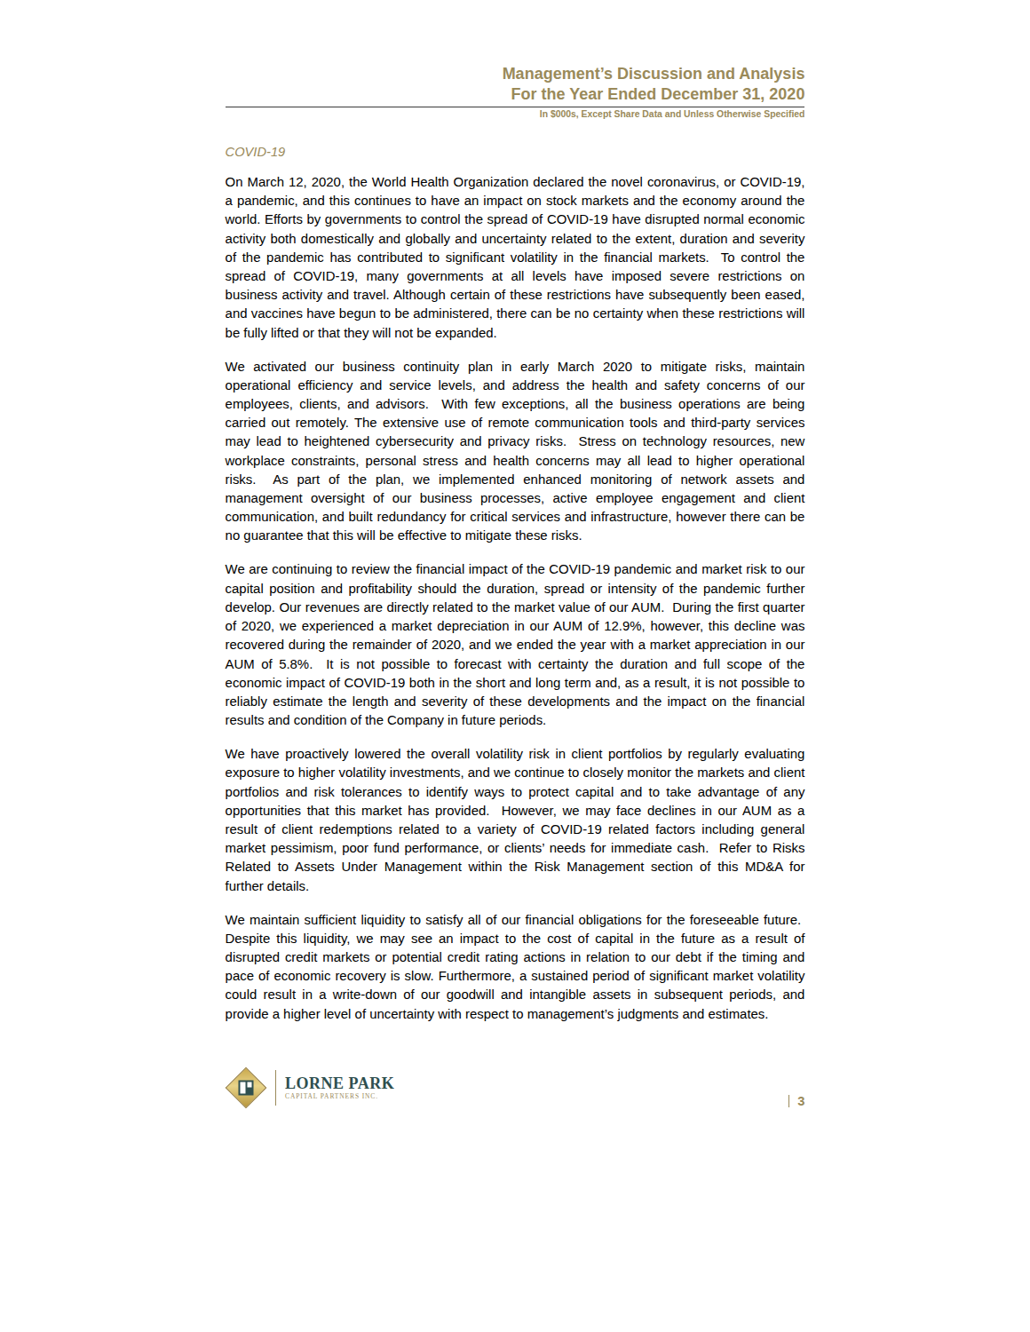Management’s Discussion and Analysis
For the Year Ended December 31, 2020
In $000s, Except Share Data and Unless Otherwise Specified
COVID-19
On March 12, 2020, the World Health Organization declared the novel coronavirus, or COVID-19, a pandemic, and this continues to have an impact on stock markets and the economy around the world. Efforts by governments to control the spread of COVID-19 have disrupted normal economic activity both domestically and globally and uncertainty related to the extent, duration and severity of the pandemic has contributed to significant volatility in the financial markets. To control the spread of COVID-19, many governments at all levels have imposed severe restrictions on business activity and travel. Although certain of these restrictions have subsequently been eased, and vaccines have begun to be administered, there can be no certainty when these restrictions will be fully lifted or that they will not be expanded.
We activated our business continuity plan in early March 2020 to mitigate risks, maintain operational efficiency and service levels, and address the health and safety concerns of our employees, clients, and advisors. With few exceptions, all the business operations are being carried out remotely. The extensive use of remote communication tools and third-party services may lead to heightened cybersecurity and privacy risks. Stress on technology resources, new workplace constraints, personal stress and health concerns may all lead to higher operational risks. As part of the plan, we implemented enhanced monitoring of network assets and management oversight of our business processes, active employee engagement and client communication, and built redundancy for critical services and infrastructure, however there can be no guarantee that this will be effective to mitigate these risks.
We are continuing to review the financial impact of the COVID-19 pandemic and market risk to our capital position and profitability should the duration, spread or intensity of the pandemic further develop. Our revenues are directly related to the market value of our AUM. During the first quarter of 2020, we experienced a market depreciation in our AUM of 12.9%, however, this decline was recovered during the remainder of 2020, and we ended the year with a market appreciation in our AUM of 5.8%. It is not possible to forecast with certainty the duration and full scope of the economic impact of COVID-19 both in the short and long term and, as a result, it is not possible to reliably estimate the length and severity of these developments and the impact on the financial results and condition of the Company in future periods.
We have proactively lowered the overall volatility risk in client portfolios by regularly evaluating exposure to higher volatility investments, and we continue to closely monitor the markets and client portfolios and risk tolerances to identify ways to protect capital and to take advantage of any opportunities that this market has provided. However, we may face declines in our AUM as a result of client redemptions related to a variety of COVID-19 related factors including general market pessimism, poor fund performance, or clients’ needs for immediate cash. Refer to Risks Related to Assets Under Management within the Risk Management section of this MD&A for further details.
We maintain sufficient liquidity to satisfy all of our financial obligations for the foreseeable future. Despite this liquidity, we may see an impact to the cost of capital in the future as a result of disrupted credit markets or potential credit rating actions in relation to our debt if the timing and pace of economic recovery is slow. Furthermore, a sustained period of significant market volatility could result in a write-down of our goodwill and intangible assets in subsequent periods, and provide a higher level of uncertainty with respect to management’s judgments and estimates.
LORNE PARK
CAPITAL PARTNERS INC.
3